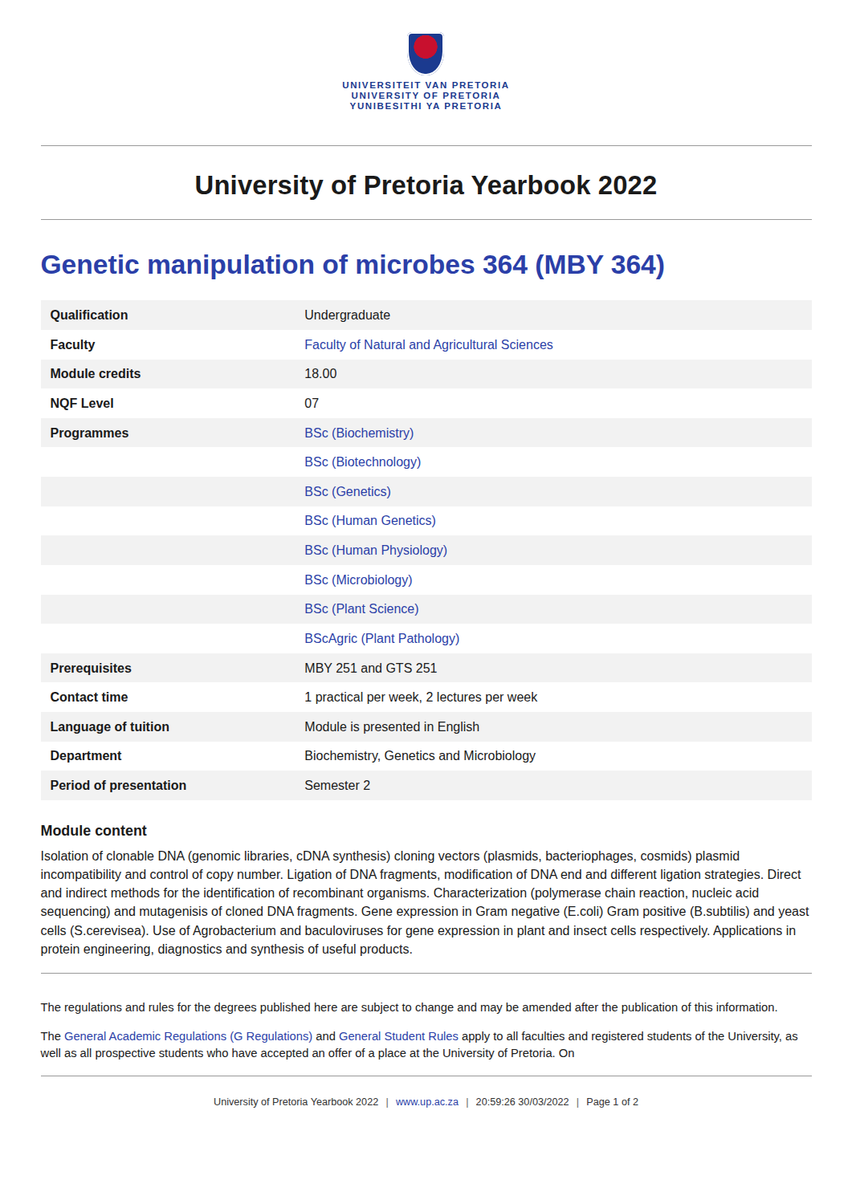Universiteit van Pretoria University of Pretoria Yunibesithi ya Pretoria
University of Pretoria Yearbook 2022
Genetic manipulation of microbes 364 (MBY 364)
| Qualification | Undergraduate |
| Faculty | Faculty of Natural and Agricultural Sciences |
| Module credits | 18.00 |
| NQF Level | 07 |
| Programmes | BSc (Biochemistry) |
| | BSc (Biotechnology) |
| | BSc (Genetics) |
| | BSc (Human Genetics) |
| | BSc (Human Physiology) |
| | BSc (Microbiology) |
| | BSc (Plant Science) |
| | BScAgric (Plant Pathology) |
| Prerequisites | MBY 251 and GTS 251 |
| Contact time | 1 practical per week, 2 lectures per week |
| Language of tuition | Module is presented in English |
| Department | Biochemistry, Genetics and Microbiology |
| Period of presentation | Semester 2 |
Module content
Isolation of clonable DNA (genomic libraries, cDNA synthesis) cloning vectors (plasmids, bacteriophages, cosmids) plasmid incompatibility and control of copy number. Ligation of DNA fragments, modification of DNA end and different ligation strategies. Direct and indirect methods for the identification of recombinant organisms. Characterization (polymerase chain reaction, nucleic acid sequencing) and mutagenisis of cloned DNA fragments. Gene expression in Gram negative (E.coli) Gram positive (B.subtilis) and yeast cells (S.cerevisea). Use of Agrobacterium and baculoviruses for gene expression in plant and insect cells respectively. Applications in protein engineering, diagnostics and synthesis of useful products.
The regulations and rules for the degrees published here are subject to change and may be amended after the publication of this information.
The General Academic Regulations (G Regulations) and General Student Rules apply to all faculties and registered students of the University, as well as all prospective students who have accepted an offer of a place at the University of Pretoria. On
University of Pretoria Yearbook 2022 | www.up.ac.za | 20:59:26 30/03/2022 | Page 1 of 2